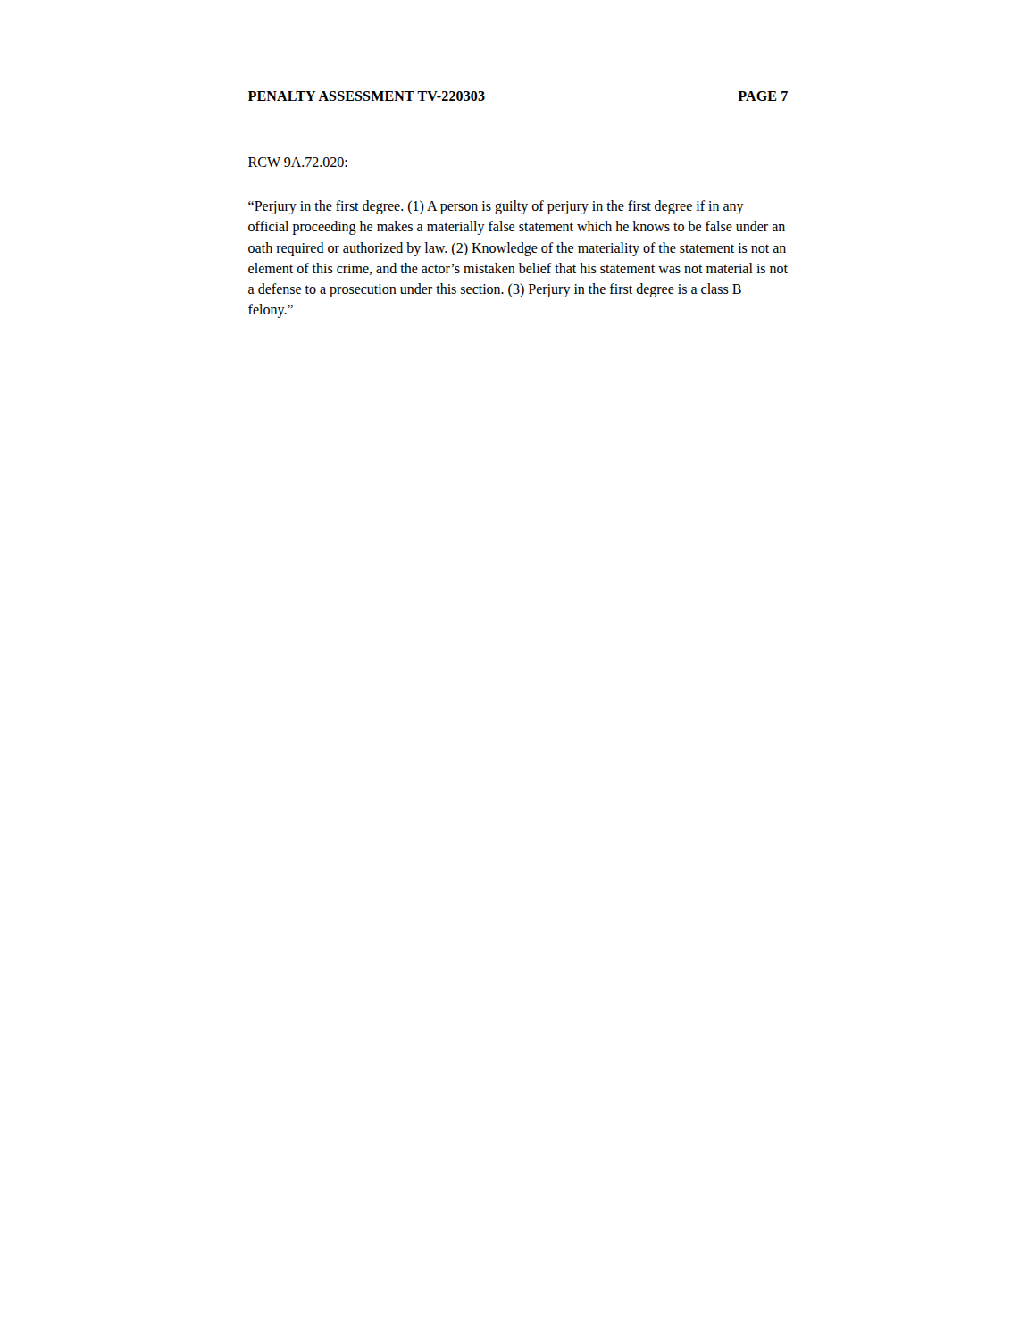Penalty Assessment TV-220303 Page 7
RCW 9A.72.020:
“Perjury in the first degree. (1) A person is guilty of perjury in the first degree if in any official proceeding he makes a materially false statement which he knows to be false under an oath required or authorized by law. (2) Knowledge of the materiality of the statement is not an element of this crime, and the actor’s mistaken belief that his statement was not material is not a defense to a prosecution under this section. (3) Perjury in the first degree is a class B felony.”